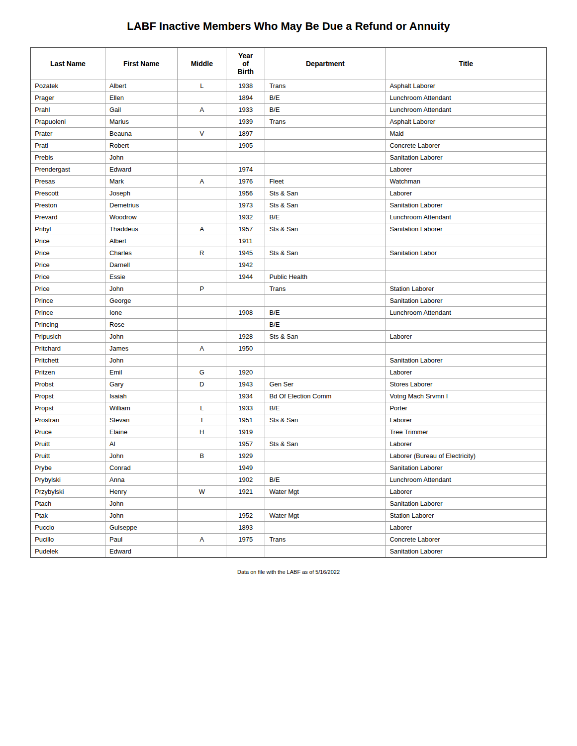LABF Inactive Members Who May Be Due a Refund or Annuity
| Last Name | First Name | Middle | Year of Birth | Department | Title |
| --- | --- | --- | --- | --- | --- |
| Pozatek | Albert | L | 1938 | Trans | Asphalt Laborer |
| Prager | Ellen | | 1894 | B/E | Lunchroom Attendant |
| Prahl | Gail | A | 1933 | B/E | Lunchroom Attendant |
| Prapuoleni | Marius | | 1939 | Trans | Asphalt Laborer |
| Prater | Beauna | V | 1897 | | Maid |
| Pratl | Robert | | 1905 | | Concrete Laborer |
| Prebis | John | | | | Sanitation Laborer |
| Prendergast | Edward | | 1974 | | Laborer |
| Presas | Mark | A | 1976 | Fleet | Watchman |
| Prescott | Joseph | | 1956 | Sts & San | Laborer |
| Preston | Demetrius | | 1973 | Sts & San | Sanitation Laborer |
| Prevard | Woodrow | | 1932 | B/E | Lunchroom Attendant |
| Pribyl | Thaddeus | A | 1957 | Sts & San | Sanitation Laborer |
| Price | Albert | | 1911 | | |
| Price | Charles | R | 1945 | Sts & San | Sanitation Labor |
| Price | Darnell | | 1942 | | |
| Price | Essie | | 1944 | Public Health | |
| Price | John | P | | Trans | Station Laborer |
| Prince | George | | | | Sanitation Laborer |
| Prince | Ione | | 1908 | B/E | Lunchroom Attendant |
| Princing | Rose | | | B/E | |
| Pripusich | John | | 1928 | Sts & San | Laborer |
| Pritchard | James | A | 1950 | | |
| Pritchett | John | | | | Sanitation Laborer |
| Pritzen | Emil | G | 1920 | | Laborer |
| Probst | Gary | D | 1943 | Gen Ser | Stores Laborer |
| Propst | Isaiah | | 1934 | Bd Of Election Comm | Votng Mach Srvmn I |
| Propst | William | L | 1933 | B/E | Porter |
| Prostran | Stevan | T | 1951 | Sts & San | Laborer |
| Pruce | Elaine | H | 1919 | | Tree Trimmer |
| Pruitt | Al | | 1957 | Sts & San | Laborer |
| Pruitt | John | B | 1929 | | Laborer (Bureau of Electricity) |
| Prybe | Conrad | | 1949 | | Sanitation Laborer |
| Prybylski | Anna | | 1902 | B/E | Lunchroom Attendant |
| Przybylski | Henry | W | 1921 | Water Mgt | Laborer |
| Ptach | John | | | | Sanitation Laborer |
| Ptak | John | | 1952 | Water Mgt | Station Laborer |
| Puccio | Guiseppe | | 1893 | | Laborer |
| Pucillo | Paul | A | 1975 | Trans | Concrete Laborer |
| Pudelek | Edward | | | | Sanitation Laborer |
Data on file with the LABF as of 5/16/2022